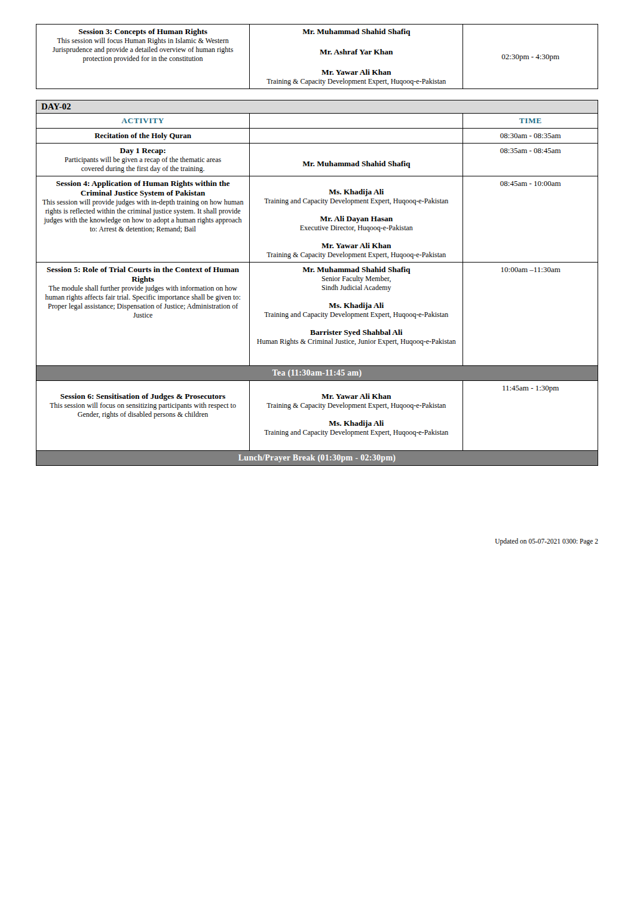| Session 3: Concepts of Human Rights This session will focus Human Rights in Islamic & Western Jurisprudence and provide a detailed overview of human rights protection provided for in the constitution | Mr. Muhammad Shahid Shafiq Mr. Ashraf Yar Khan Mr. Yawar Ali Khan Training & Capacity Development Expert, Huqooq-e-Pakistan | 02:30pm - 4:30pm |
DAY-02
| ACTIVITY | | TIME |
| Recitation of the Holy Quran | | 08:30am - 08:35am |
| Day 1 Recap: Participants will be given a recap of the thematic areas covered during the first day of the training. | Mr. Muhammad Shahid Shafiq | 08:35am - 08:45am |
| Session 4: Application of Human Rights within the Criminal Justice System of Pakistan This session will provide judges with in-depth training on how human rights is reflected within the criminal justice system. It shall provide judges with the knowledge on how to adopt a human rights approach to: Arrest & detention; Remand; Bail | Ms. Khadija Ali Training and Capacity Development Expert, Huqooq-e-Pakistan Mr. Ali Dayan Hasan Executive Director, Huqooq-e-Pakistan Mr. Yawar Ali Khan Training & Capacity Development Expert, Huqooq-e-Pakistan | 08:45am - 10:00am |
| Session 5: Role of Trial Courts in the Context of Human Rights The module shall further provide judges with information on how human rights affects fair trial. Specific importance shall be given to: Proper legal assistance; Dispensation of Justice; Administration of Justice | Mr. Muhammad Shahid Shafiq Senior Faculty Member, Sindh Judicial Academy Ms. Khadija Ali Training and Capacity Development Expert, Huqooq-e-Pakistan Barrister Syed Shahbal Ali Human Rights & Criminal Justice, Junior Expert, Huqooq-e-Pakistan | 10:00am –11:30am |
| Tea (11:30am-11:45 am) |
| Session 6: Sensitisation of Judges & Prosecutors This session will focus on sensitizing participants with respect to Gender, rights of disabled persons & children | Mr. Yawar Ali Khan Training & Capacity Development Expert, Huqooq-e-Pakistan Ms. Khadija Ali Training and Capacity Development Expert, Huqooq-e-Pakistan | 11:45am - 1:30pm |
| Lunch/Prayer Break (01:30pm - 02:30pm) |
Updated on 05-07-2021 0300: Page 2